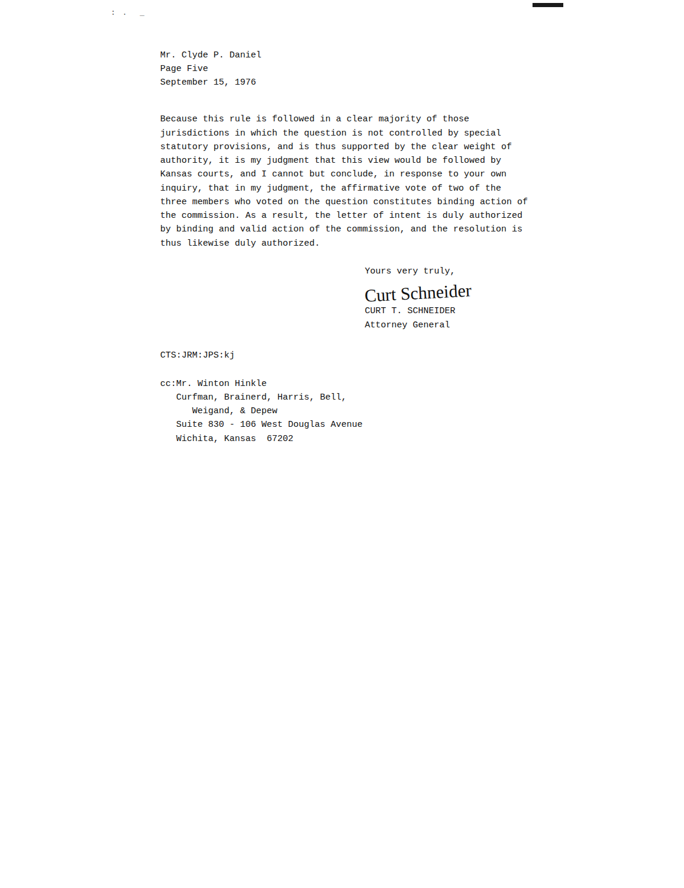: . _
Mr. Clyde P. Daniel Page Five September 15, 1976
Because this rule is followed in a clear majority of those jurisdictions in which the question is not controlled by special statutory provisions, and is thus supported by the clear weight of authority, it is my judgment that this view would be followed by Kansas courts, and I cannot but conclude, in response to your own inquiry, that in my judgment, the affirmative vote of two of the three members who voted on the question constitutes binding action of the commission. As a result, the letter of intent is duly authorized by binding and valid action of the commission, and the resolution is thus likewise duly authorized.
Yours very truly,
Curt Schneider
CURT T. SCHNEIDER Attorney General
CTS:JRM:JPS:kj
| cc: | Mr. Winton Hinkle Curfman, Brainerd, Harris, Bell, Weigand, & Depew Suite 830 - 106 West Douglas Avenue Wichita, Kansas 67202 |